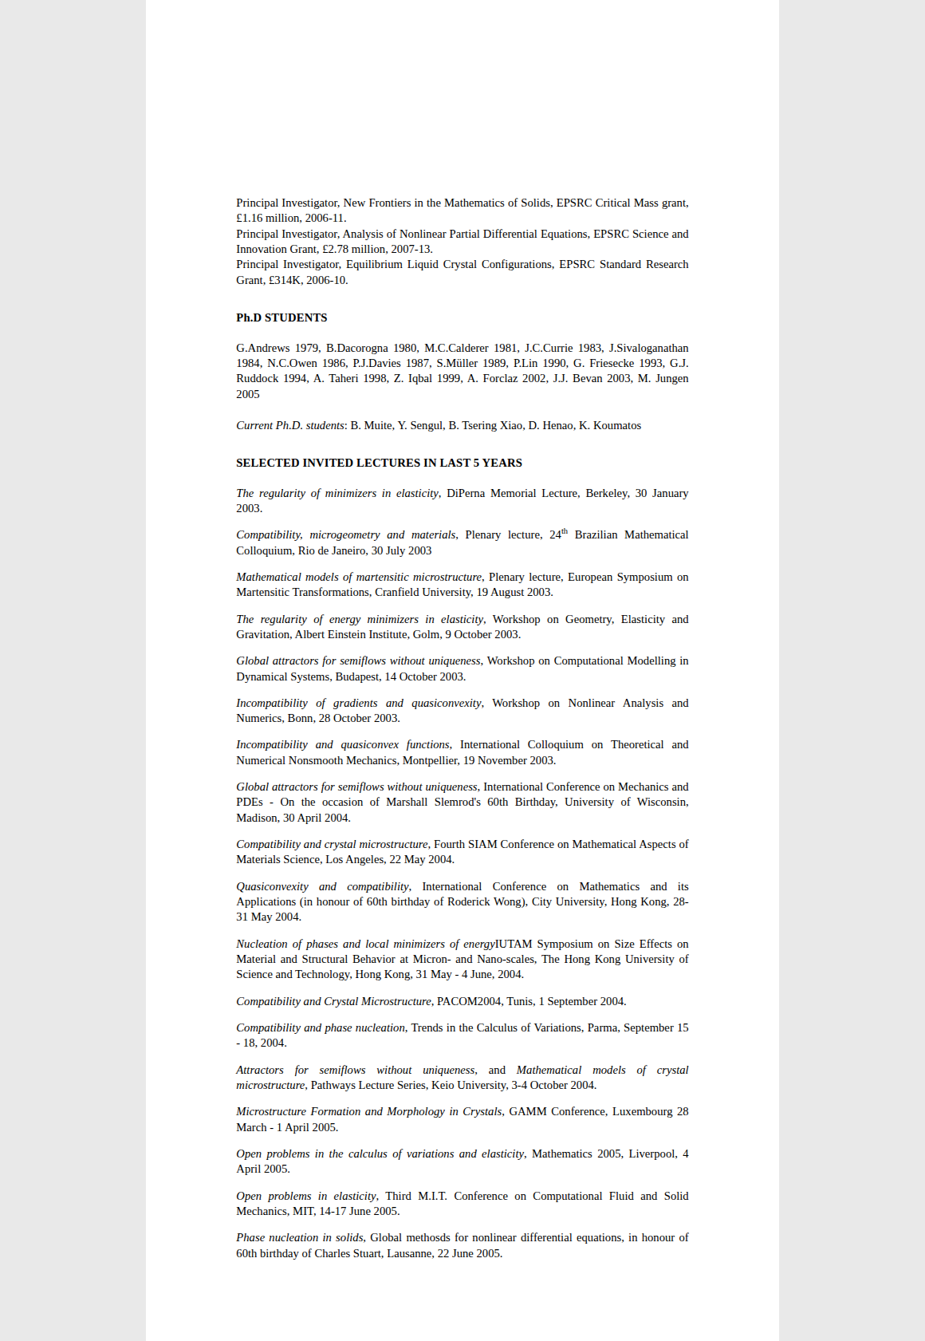Principal Investigator, New Frontiers in the Mathematics of Solids, EPSRC Critical Mass grant, £1.16 million, 2006-11.
Principal Investigator, Analysis of Nonlinear Partial Differential Equations, EPSRC Science and Innovation Grant, £2.78 million, 2007-13.
Principal Investigator, Equilibrium Liquid Crystal Configurations, EPSRC Standard Research Grant, £314K, 2006-10.
Ph.D STUDENTS
G.Andrews 1979, B.Dacorogna 1980, M.C.Calderer 1981, J.C.Currie 1983, J.Sivaloganathan 1984, N.C.Owen 1986, P.J.Davies 1987, S.Müller 1989, P.Lin 1990, G. Friesecke 1993, G.J. Ruddock 1994, A. Taheri 1998, Z. Iqbal 1999, A. Forclaz 2002, J.J. Bevan 2003, M. Jungen 2005
Current Ph.D. students: B. Muite, Y. Sengul, B. Tsering Xiao, D. Henao, K. Koumatos
SELECTED INVITED LECTURES IN LAST 5 YEARS
The regularity of minimizers in elasticity, DiPerna Memorial Lecture, Berkeley, 30 January 2003.
Compatibility, microgeometry and materials, Plenary lecture, 24th Brazilian Mathematical Colloquium, Rio de Janeiro, 30 July 2003
Mathematical models of martensitic microstructure, Plenary lecture, European Symposium on Martensitic Transformations, Cranfield University, 19 August 2003.
The regularity of energy minimizers in elasticity, Workshop on Geometry, Elasticity and Gravitation, Albert Einstein Institute, Golm, 9 October 2003.
Global attractors for semiflows without uniqueness, Workshop on Computational Modelling in Dynamical Systems, Budapest, 14 October 2003.
Incompatibility of gradients and quasiconvexity, Workshop on Nonlinear Analysis and Numerics, Bonn, 28 October 2003.
Incompatibility and quasiconvex functions, International Colloquium on Theoretical and Numerical Nonsmooth Mechanics, Montpellier, 19 November 2003.
Global attractors for semiflows without uniqueness, International Conference on Mechanics and PDEs - On the occasion of Marshall Slemrod's 60th Birthday, University of Wisconsin, Madison, 30 April 2004.
Compatibility and crystal microstructure, Fourth SIAM Conference on Mathematical Aspects of Materials Science, Los Angeles, 22 May 2004.
Quasiconvexity and compatibility, International Conference on Mathematics and its Applications (in honour of 60th birthday of Roderick Wong), City University, Hong Kong, 28-31 May 2004.
Nucleation of phases and local minimizers of energy IUTAM Symposium on Size Effects on Material and Structural Behavior at Micron- and Nano-scales, The Hong Kong University of Science and Technology, Hong Kong, 31 May - 4 June, 2004.
Compatibility and Crystal Microstructure, PACOM2004, Tunis, 1 September 2004.
Compatibility and phase nucleation, Trends in the Calculus of Variations, Parma, September 15 - 18, 2004.
Attractors for semiflows without uniqueness, and Mathematical models of crystal microstructure, Pathways Lecture Series, Keio University, 3-4 October 2004.
Microstructure Formation and Morphology in Crystals, GAMM Conference, Luxembourg 28 March - 1 April 2005.
Open problems in the calculus of variations and elasticity, Mathematics 2005, Liverpool, 4 April 2005.
Open problems in elasticity, Third M.I.T. Conference on Computational Fluid and Solid Mechanics, MIT, 14-17 June 2005.
Phase nucleation in solids, Global methosds for nonlinear differential equations, in honour of 60th birthday of Charles Stuart, Lausanne, 22 June 2005.